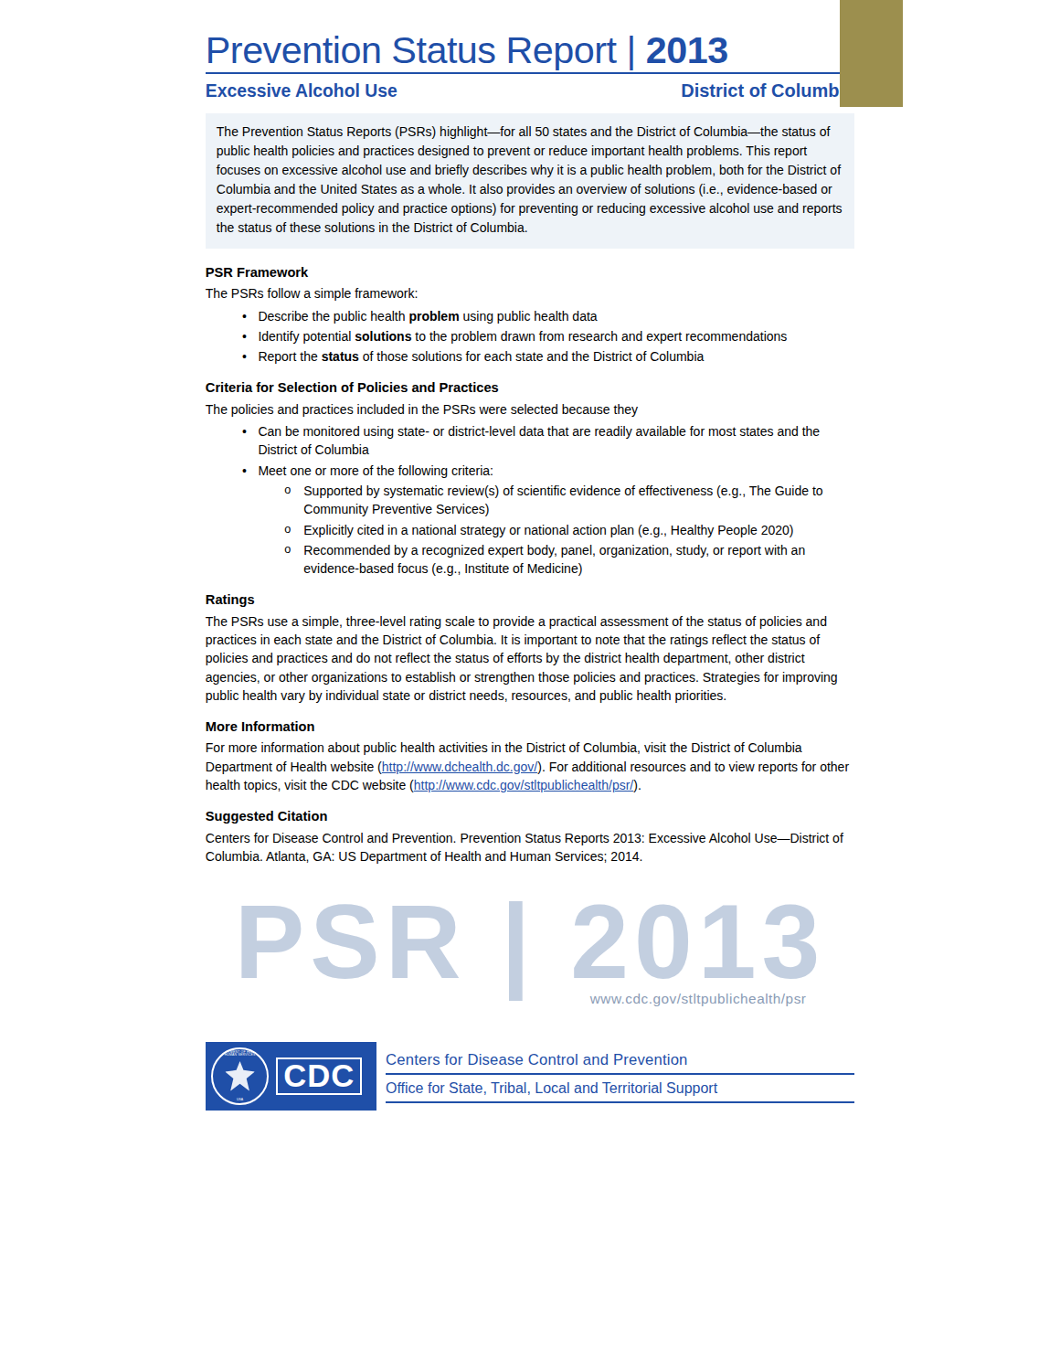Prevention Status Report | 2013
Excessive Alcohol Use District of Columbia
The Prevention Status Reports (PSRs) highlight—for all 50 states and the District of Columbia—the status of public health policies and practices designed to prevent or reduce important health problems. This report focuses on excessive alcohol use and briefly describes why it is a public health problem, both for the District of Columbia and the United States as a whole. It also provides an overview of solutions (i.e., evidence-based or expert-recommended policy and practice options) for preventing or reducing excessive alcohol use and reports the status of these solutions in the District of Columbia.
PSR Framework
The PSRs follow a simple framework:
Describe the public health problem using public health data
Identify potential solutions to the problem drawn from research and expert recommendations
Report the status of those solutions for each state and the District of Columbia
Criteria for Selection of Policies and Practices
The policies and practices included in the PSRs were selected because they
Can be monitored using state- or district-level data that are readily available for most states and the District of Columbia
Meet one or more of the following criteria:
Supported by systematic review(s) of scientific evidence of effectiveness (e.g., The Guide to Community Preventive Services)
Explicitly cited in a national strategy or national action plan (e.g., Healthy People 2020)
Recommended by a recognized expert body, panel, organization, study, or report with an evidence-based focus (e.g., Institute of Medicine)
Ratings
The PSRs use a simple, three-level rating scale to provide a practical assessment of the status of policies and practices in each state and the District of Columbia. It is important to note that the ratings reflect the status of policies and practices and do not reflect the status of efforts by the district health department, other district agencies, or other organizations to establish or strengthen those policies and practices. Strategies for improving public health vary by individual state or district needs, resources, and public health priorities.
More Information
For more information about public health activities in the District of Columbia, visit the District of Columbia Department of Health website (http://www.dchealth.dc.gov/). For additional resources and to view reports for other health topics, visit the CDC website (http://www.cdc.gov/stltpublichealth/psr/).
Suggested Citation
Centers for Disease Control and Prevention. Prevention Status Reports 2013: Excessive Alcohol Use—District of Columbia. Atlanta, GA: US Department of Health and Human Services; 2014.
PSR | 2013
www.cdc.gov/stltpublichealth/psr
DEPARTMENT OF HEALTH & HUMAN SERVICES USA
CDC
Centers for Disease Control and Prevention
Office for State, Tribal, Local and Territorial Support